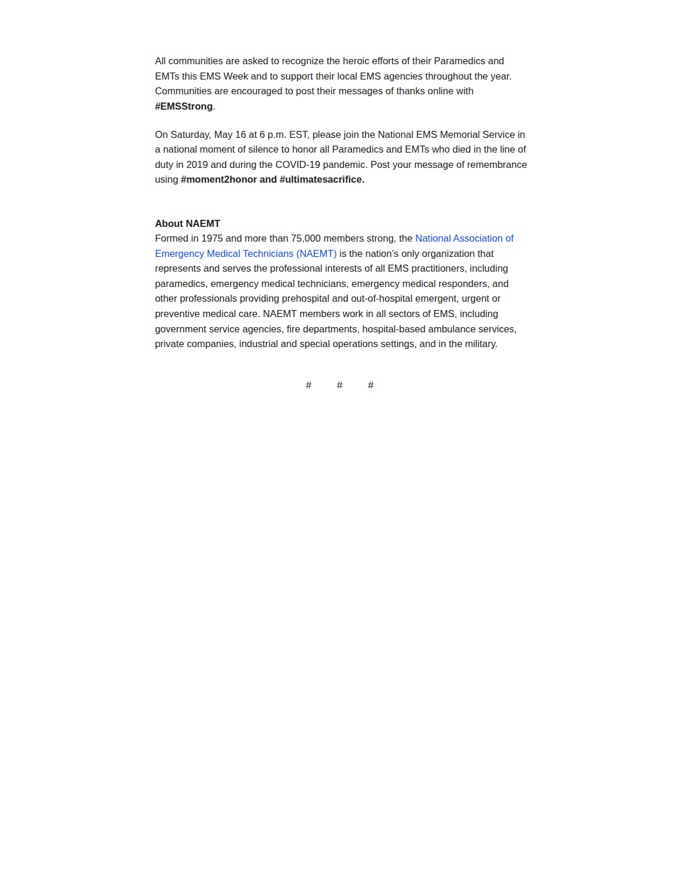All communities are asked to recognize the heroic efforts of their Paramedics and EMTs this EMS Week and to support their local EMS agencies throughout the year. Communities are encouraged to post their messages of thanks online with #EMSStrong.
On Saturday, May 16 at 6 p.m. EST, please join the National EMS Memorial Service in a national moment of silence to honor all Paramedics and EMTs who died in the line of duty in 2019 and during the COVID-19 pandemic. Post your message of remembrance using #moment2honor and #ultimatesacrifice.
About NAEMT
Formed in 1975 and more than 75,000 members strong, the National Association of Emergency Medical Technicians (NAEMT) is the nation’s only organization that represents and serves the professional interests of all EMS practitioners, including paramedics, emergency medical technicians, emergency medical responders, and other professionals providing prehospital and out-of-hospital emergent, urgent or preventive medical care. NAEMT members work in all sectors of EMS, including government service agencies, fire departments, hospital-based ambulance services, private companies, industrial and special operations settings, and in the military.
###